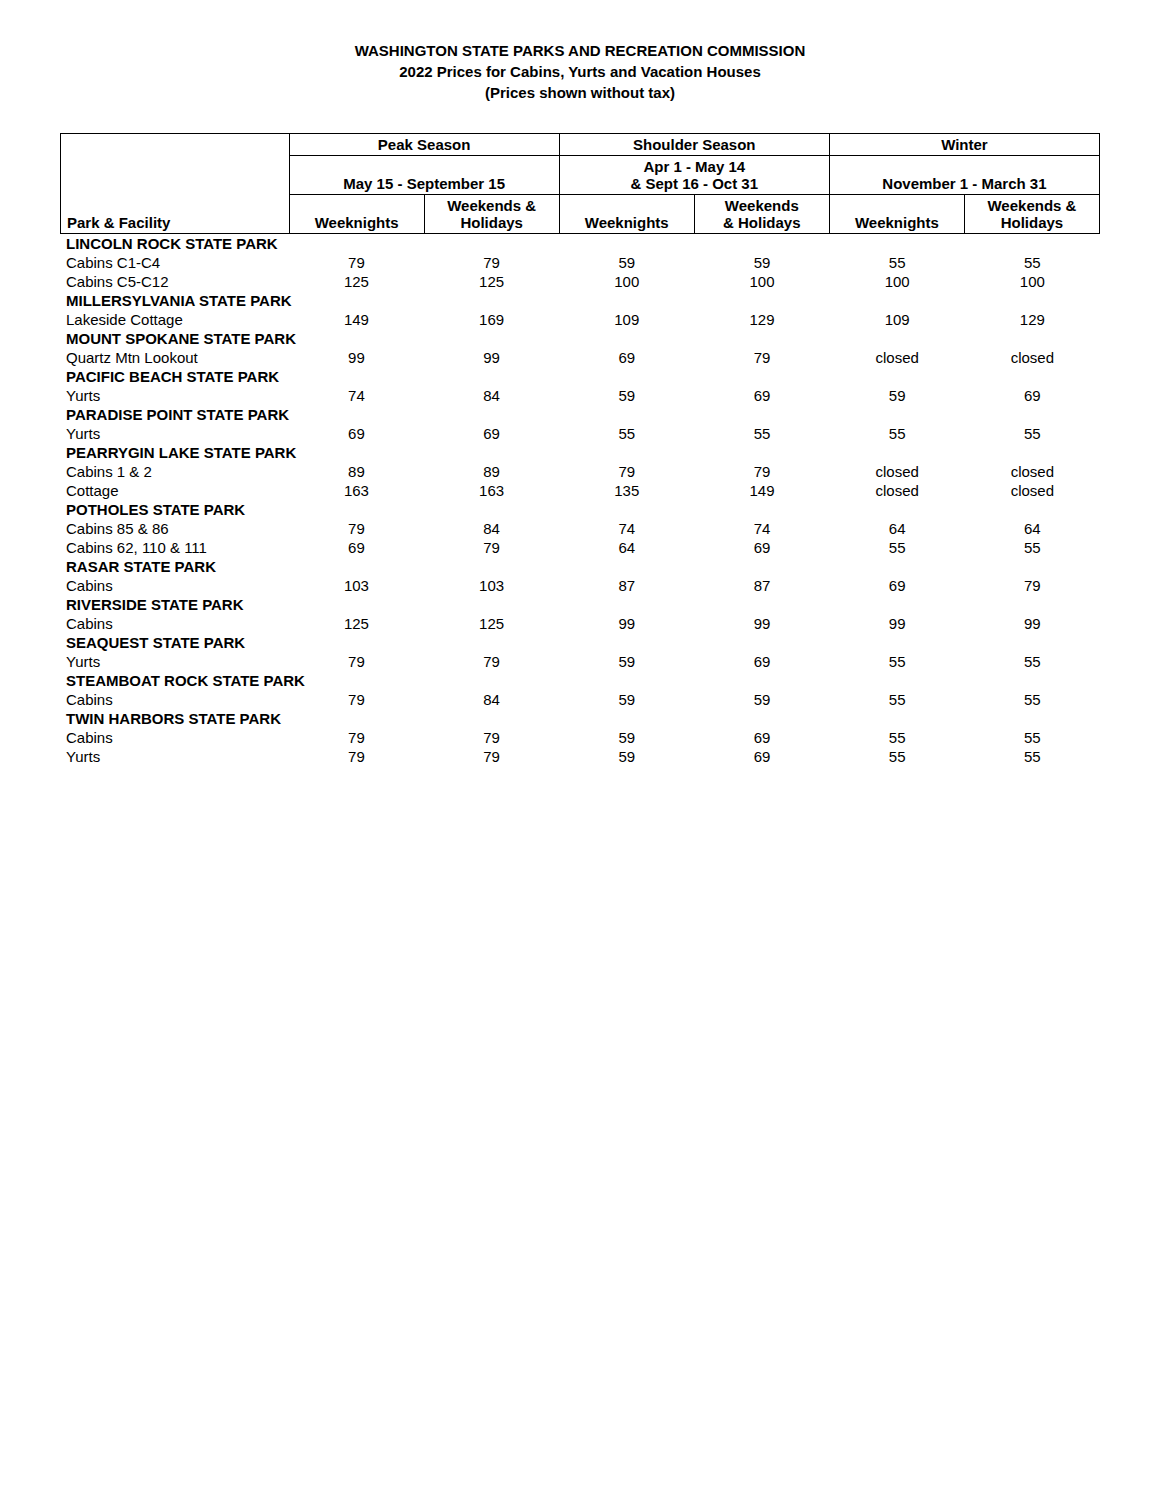WASHINGTON STATE PARKS AND RECREATION COMMISSION
2022 Prices for Cabins, Yurts and Vacation Houses
(Prices shown without tax)
| Park & Facility | Peak Season | Shoulder Season | Winter |
| --- | --- | --- | --- |
| May 15 - September 15 | Apr 1 - May 14 & Sept 16 - Oct 31 | November 1 - March 31 |
| Weeknights | Weekends & Holidays | Weeknights | Weekends & Holidays | Weeknights | Weekends & Holidays |
| LINCOLN ROCK STATE PARK |
| Cabins C1-C4 | 79 | 79 | 59 | 59 | 55 | 55 |
| Cabins C5-C12 | 125 | 125 | 100 | 100 | 100 | 100 |
| MILLERSYLVANIA STATE PARK |
| Lakeside Cottage | 149 | 169 | 109 | 129 | 109 | 129 |
| MOUNT SPOKANE STATE PARK |
| Quartz Mtn Lookout | 99 | 99 | 69 | 79 | closed | closed |
| PACIFIC BEACH STATE PARK |
| Yurts | 74 | 84 | 59 | 69 | 59 | 69 |
| PARADISE POINT STATE PARK |
| Yurts | 69 | 69 | 55 | 55 | 55 | 55 |
| PEARRYGIN LAKE STATE PARK |
| Cabins 1 & 2 | 89 | 89 | 79 | 79 | closed | closed |
| Cottage | 163 | 163 | 135 | 149 | closed | closed |
| POTHOLES STATE PARK |
| Cabins 85 & 86 | 79 | 84 | 74 | 74 | 64 | 64 |
| Cabins 62, 110 & 111 | 69 | 79 | 64 | 69 | 55 | 55 |
| RASAR STATE PARK |
| Cabins | 103 | 103 | 87 | 87 | 69 | 79 |
| RIVERSIDE STATE PARK |
| Cabins | 125 | 125 | 99 | 99 | 99 | 99 |
| SEAQUEST STATE PARK |
| Yurts | 79 | 79 | 59 | 69 | 55 | 55 |
| STEAMBOAT ROCK STATE PARK |
| Cabins | 79 | 84 | 59 | 59 | 55 | 55 |
| TWIN HARBORS STATE PARK |
| Cabins | 79 | 79 | 59 | 69 | 55 | 55 |
| Yurts | 79 | 79 | 59 | 69 | 55 | 55 |